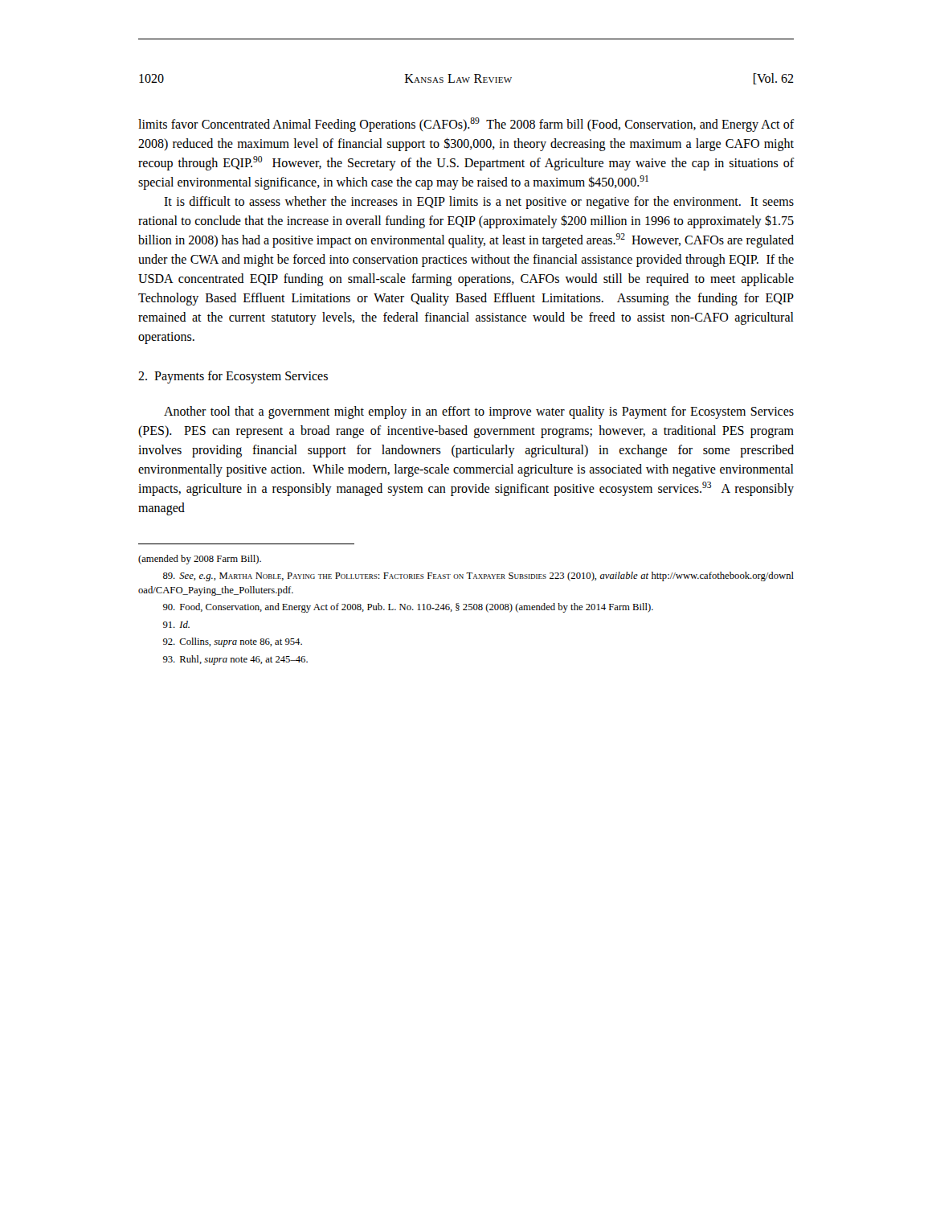1020 Kansas Law Review [Vol. 62
limits favor Concentrated Animal Feeding Operations (CAFOs).89 The 2008 farm bill (Food, Conservation, and Energy Act of 2008) reduced the maximum level of financial support to $300,000, in theory decreasing the maximum a large CAFO might recoup through EQIP.90 However, the Secretary of the U.S. Department of Agriculture may waive the cap in situations of special environmental significance, in which case the cap may be raised to a maximum $450,000.91
It is difficult to assess whether the increases in EQIP limits is a net positive or negative for the environment. It seems rational to conclude that the increase in overall funding for EQIP (approximately $200 million in 1996 to approximately $1.75 billion in 2008) has had a positive impact on environmental quality, at least in targeted areas.92 However, CAFOs are regulated under the CWA and might be forced into conservation practices without the financial assistance provided through EQIP. If the USDA concentrated EQIP funding on small-scale farming operations, CAFOs would still be required to meet applicable Technology Based Effluent Limitations or Water Quality Based Effluent Limitations. Assuming the funding for EQIP remained at the current statutory levels, the federal financial assistance would be freed to assist non-CAFO agricultural operations.
2. Payments for Ecosystem Services
Another tool that a government might employ in an effort to improve water quality is Payment for Ecosystem Services (PES). PES can represent a broad range of incentive-based government programs; however, a traditional PES program involves providing financial support for landowners (particularly agricultural) in exchange for some prescribed environmentally positive action. While modern, large-scale commercial agriculture is associated with negative environmental impacts, agriculture in a responsibly managed system can provide significant positive ecosystem services.93 A responsibly managed
(amended by 2008 Farm Bill).
89. See, e.g., Martha Noble, Paying the Polluters: Factories Feast on Taxpayer Subsidies 223 (2010), available at http://www.cafothebook.org/download/CAFO_Paying_the_Polluters.pdf.
90. Food, Conservation, and Energy Act of 2008, Pub. L. No. 110-246, § 2508 (2008) (amended by the 2014 Farm Bill).
91. Id.
92. Collins, supra note 86, at 954.
93. Ruhl, supra note 46, at 245–46.